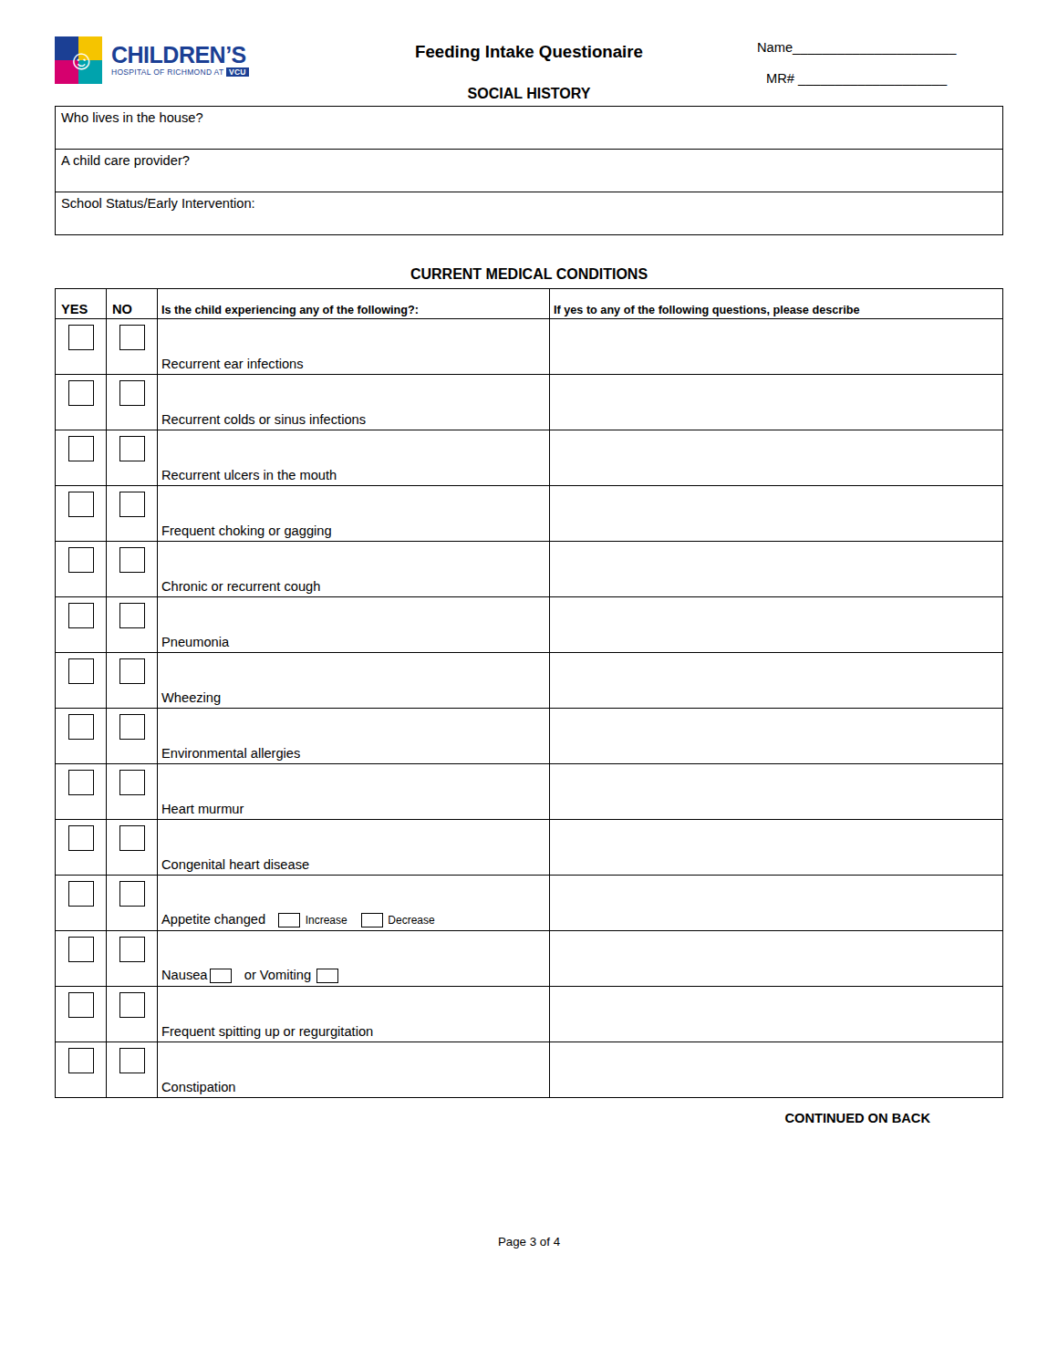☺
CHILDREN’S
HOSPITAL OF RICHMOND AT VCU
Feeding Intake Questionaire
SOCIAL HISTORY
Name______________________
MR# ____________________
| Who lives in the house? |
| A child care provider? |
| School Status/Early Intervention: |
CURRENT MEDICAL CONDITIONS
| YES | NO | Is the child experiencing any of the following?: | If yes to any of the following questions, please describe |
| --- | --- | --- | --- |
| | | Recurrent ear infections | |
| | | Recurrent colds or sinus infections | |
| | | Recurrent ulcers in the mouth | |
| | | Frequent choking or gagging | |
| | | Chronic or recurrent cough | |
| | | Pneumonia | |
| | | Wheezing | |
| | | Environmental allergies | |
| | | Heart murmur | |
| | | Congenital heart disease | |
| | | Appetite changed Increase Decrease | |
| | | Nausea or Vomiting | |
| | | Frequent spitting up or regurgitation | |
| | | Constipation | |
CONTINUED ON BACK
Page 3 of 4